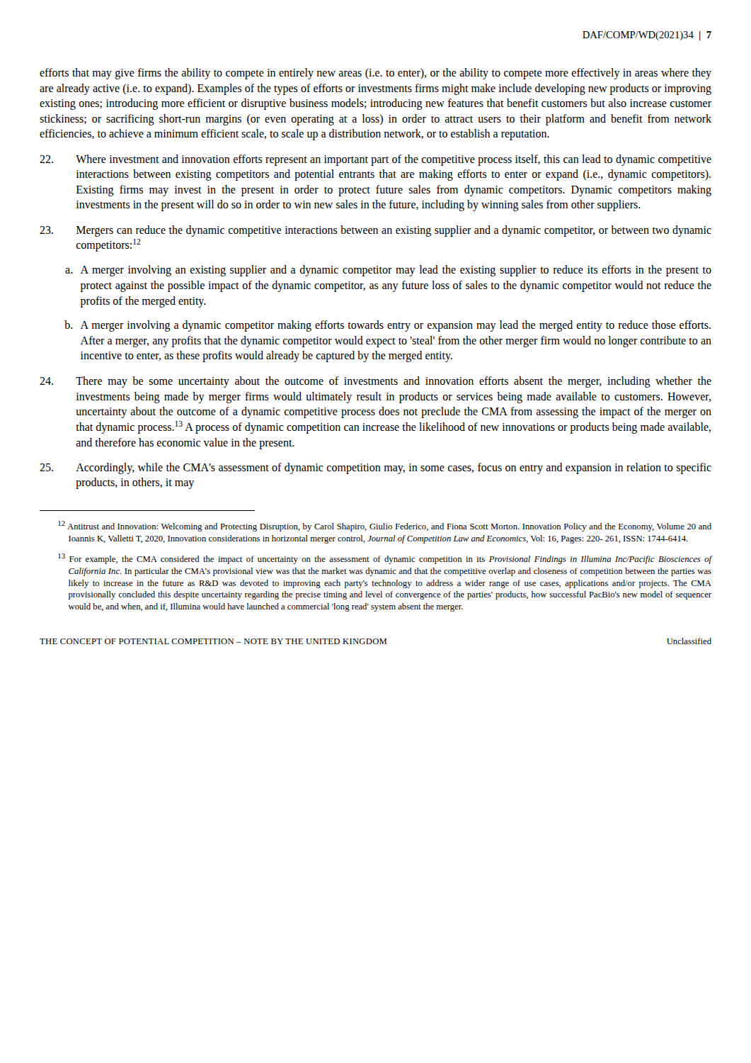DAF/COMP/WD(2021)34 | 7
efforts that may give firms the ability to compete in entirely new areas (i.e. to enter), or the ability to compete more effectively in areas where they are already active (i.e. to expand). Examples of the types of efforts or investments firms might make include developing new products or improving existing ones; introducing more efficient or disruptive business models; introducing new features that benefit customers but also increase customer stickiness; or sacrificing short-run margins (or even operating at a loss) in order to attract users to their platform and benefit from network efficiencies, to achieve a minimum efficient scale, to scale up a distribution network, or to establish a reputation.
22.
Where investment and innovation efforts represent an important part of the competitive process itself, this can lead to dynamic competitive interactions between existing competitors and potential entrants that are making efforts to enter or expand (i.e., dynamic competitors). Existing firms may invest in the present in order to protect future sales from dynamic competitors. Dynamic competitors making investments in the present will do so in order to win new sales in the future, including by winning sales from other suppliers.
23.
Mergers can reduce the dynamic competitive interactions between an existing supplier and a dynamic competitor, or between two dynamic competitors:12
A merger involving an existing supplier and a dynamic competitor may lead the existing supplier to reduce its efforts in the present to protect against the possible impact of the dynamic competitor, as any future loss of sales to the dynamic competitor would not reduce the profits of the merged entity.
A merger involving a dynamic competitor making efforts towards entry or expansion may lead the merged entity to reduce those efforts. After a merger, any profits that the dynamic competitor would expect to 'steal' from the other merger firm would no longer contribute to an incentive to enter, as these profits would already be captured by the merged entity.
24.
There may be some uncertainty about the outcome of investments and innovation efforts absent the merger, including whether the investments being made by merger firms would ultimately result in products or services being made available to customers. However, uncertainty about the outcome of a dynamic competitive process does not preclude the CMA from assessing the impact of the merger on that dynamic process.13 A process of dynamic competition can increase the likelihood of new innovations or products being made available, and therefore has economic value in the present.
25.
Accordingly, while the CMA's assessment of dynamic competition may, in some cases, focus on entry and expansion in relation to specific products, in others, it may
12 Antitrust and Innovation: Welcoming and Protecting Disruption, by Carol Shapiro, Giulio Federico, and Fiona Scott Morton. Innovation Policy and the Economy, Volume 20 and Ioannis K, Valletti T, 2020, Innovation considerations in horizontal merger control, Journal of Competition Law and Economics, Vol: 16, Pages: 220- 261, ISSN: 1744-6414.
13 For example, the CMA considered the impact of uncertainty on the assessment of dynamic competition in its Provisional Findings in Illumina Inc/Pacific Biosciences of California Inc. In particular the CMA's provisional view was that the market was dynamic and that the competitive overlap and closeness of competition between the parties was likely to increase in the future as R&D was devoted to improving each party's technology to address a wider range of use cases, applications and/or projects. The CMA provisionally concluded this despite uncertainty regarding the precise timing and level of convergence of the parties' products, how successful PacBio's new model of sequencer would be, and when, and if, Illumina would have launched a commercial 'long read' system absent the merger.
The concept of potential competition – Note by the United Kingdom
Unclassified